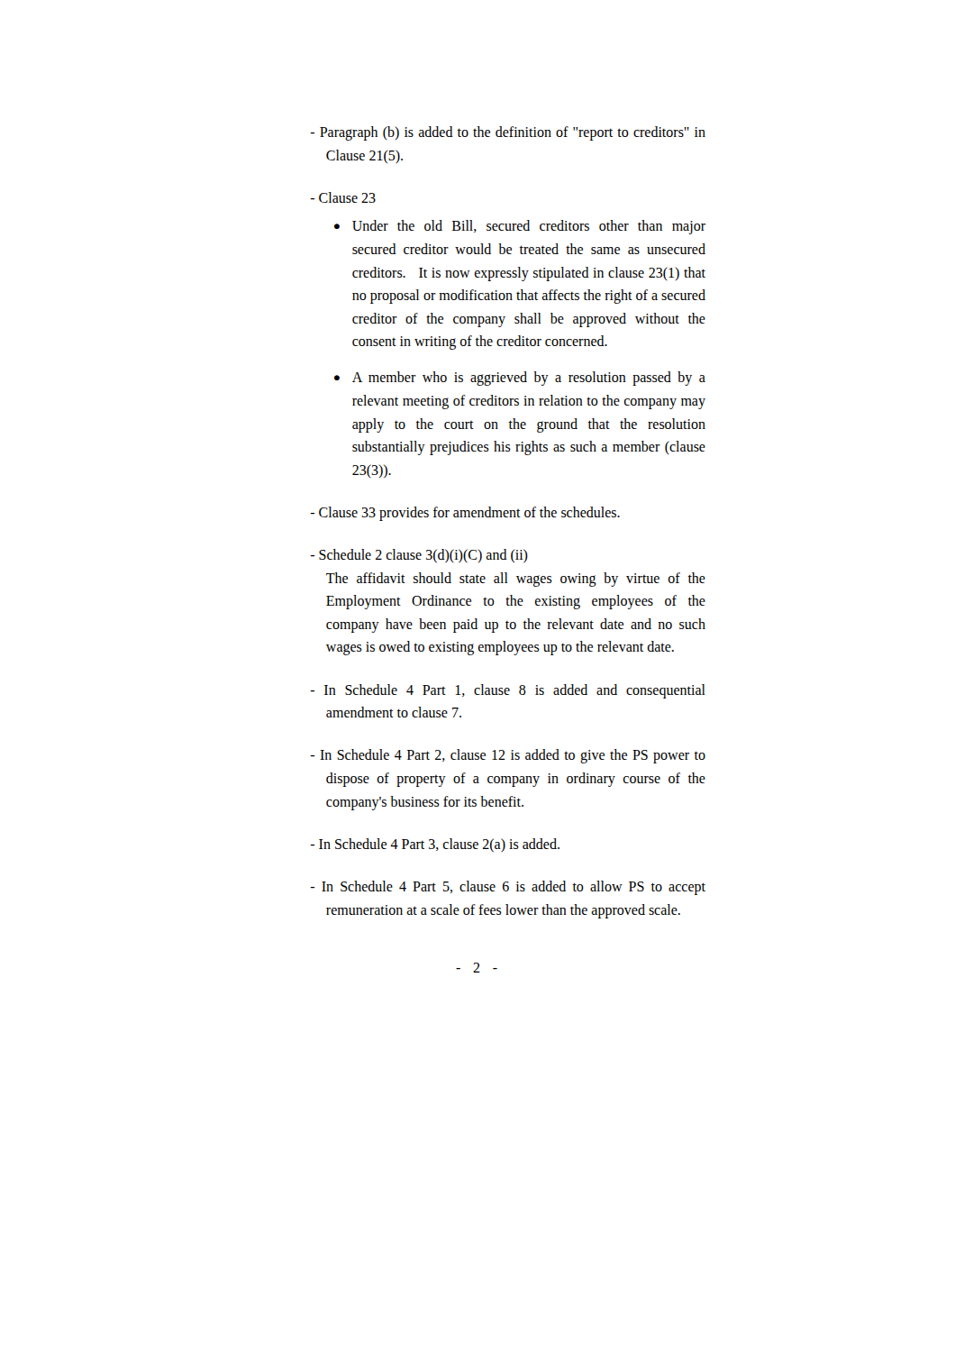- Paragraph (b) is added to the definition of "report to creditors" in Clause 21(5).
- Clause 23
Under the old Bill, secured creditors other than major secured creditor would be treated the same as unsecured creditors. It is now expressly stipulated in clause 23(1) that no proposal or modification that affects the right of a secured creditor of the company shall be approved without the consent in writing of the creditor concerned.
A member who is aggrieved by a resolution passed by a relevant meeting of creditors in relation to the company may apply to the court on the ground that the resolution substantially prejudices his rights as such a member (clause 23(3)).
- Clause 33 provides for amendment of the schedules.
- Schedule 2 clause 3(d)(i)(C) and (ii)
The affidavit should state all wages owing by virtue of the Employment Ordinance to the existing employees of the company have been paid up to the relevant date and no such wages is owed to existing employees up to the relevant date.
- In Schedule 4 Part 1, clause 8 is added and consequential amendment to clause 7.
- In Schedule 4 Part 2, clause 12 is added to give the PS power to dispose of property of a company in ordinary course of the company's business for its benefit.
- In Schedule 4 Part 3, clause 2(a) is added.
- In Schedule 4 Part 5, clause 6 is added to allow PS to accept remuneration at a scale of fees lower than the approved scale.
- 2 -